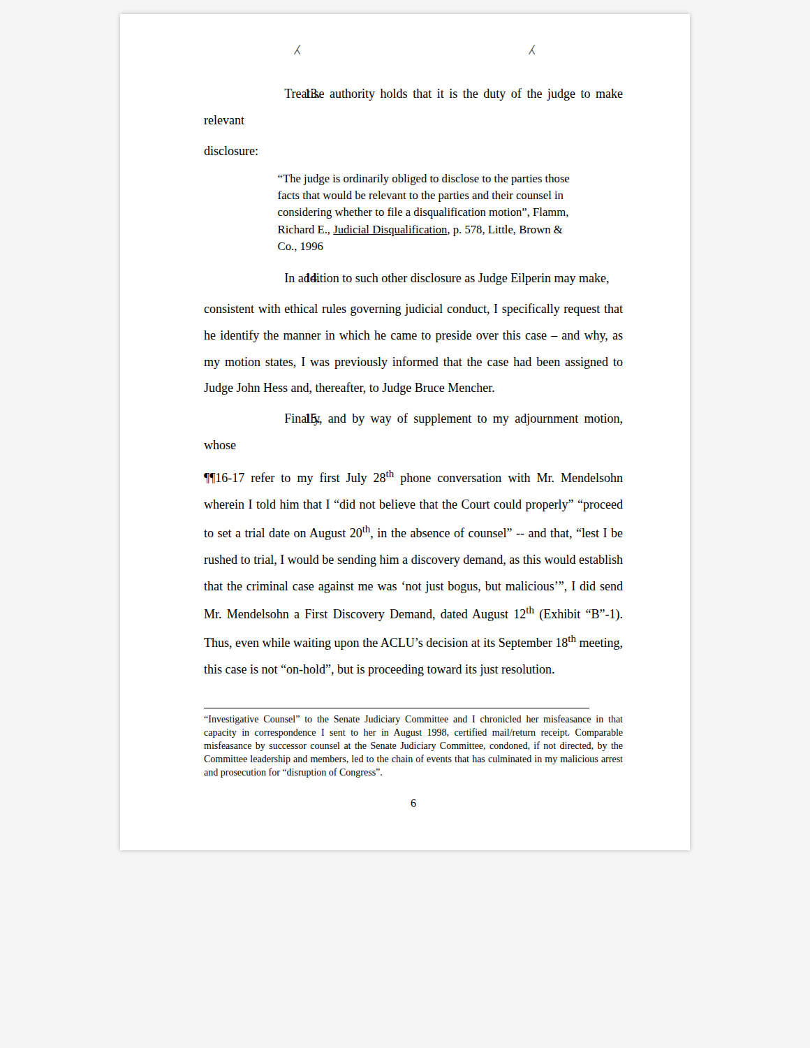⁁ ⁁
13. Treatise authority holds that it is the duty of the judge to make relevant
disclosure:
“The judge is ordinarily obliged to disclose to the parties those facts that would be relevant to the parties and their counsel in considering whether to file a disqualification motion”, Flamm, Richard E., Judicial Disqualification, p. 578, Little, Brown & Co., 1996
14. In addition to such other disclosure as Judge Eilperin may make,
consistent with ethical rules governing judicial conduct, I specifically request that he identify the manner in which he came to preside over this case – and why, as my motion states, I was previously informed that the case had been assigned to Judge John Hess and, thereafter, to Judge Bruce Mencher.
15. Finally, and by way of supplement to my adjournment motion, whose
¶¶16-17 refer to my first July 28th phone conversation with Mr. Mendelsohn wherein I told him that I “did not believe that the Court could properly” “proceed to set a trial date on August 20th, in the absence of counsel” -- and that, “lest I be rushed to trial, I would be sending him a discovery demand, as this would establish that the criminal case against me was ‘not just bogus, but malicious’”, I did send Mr. Mendelsohn a First Discovery Demand, dated August 12th (Exhibit “B”-1). Thus, even while waiting upon the ACLU’s decision at its September 18th meeting, this case is not “on-hold”, but is proceeding toward its just resolution.
“Investigative Counsel” to the Senate Judiciary Committee and I chronicled her misfeasance in that capacity in correspondence I sent to her in August 1998, certified mail/return receipt. Comparable misfeasance by successor counsel at the Senate Judiciary Committee, condoned, if not directed, by the Committee leadership and members, led to the chain of events that has culminated in my malicious arrest and prosecution for “disruption of Congress”.
6